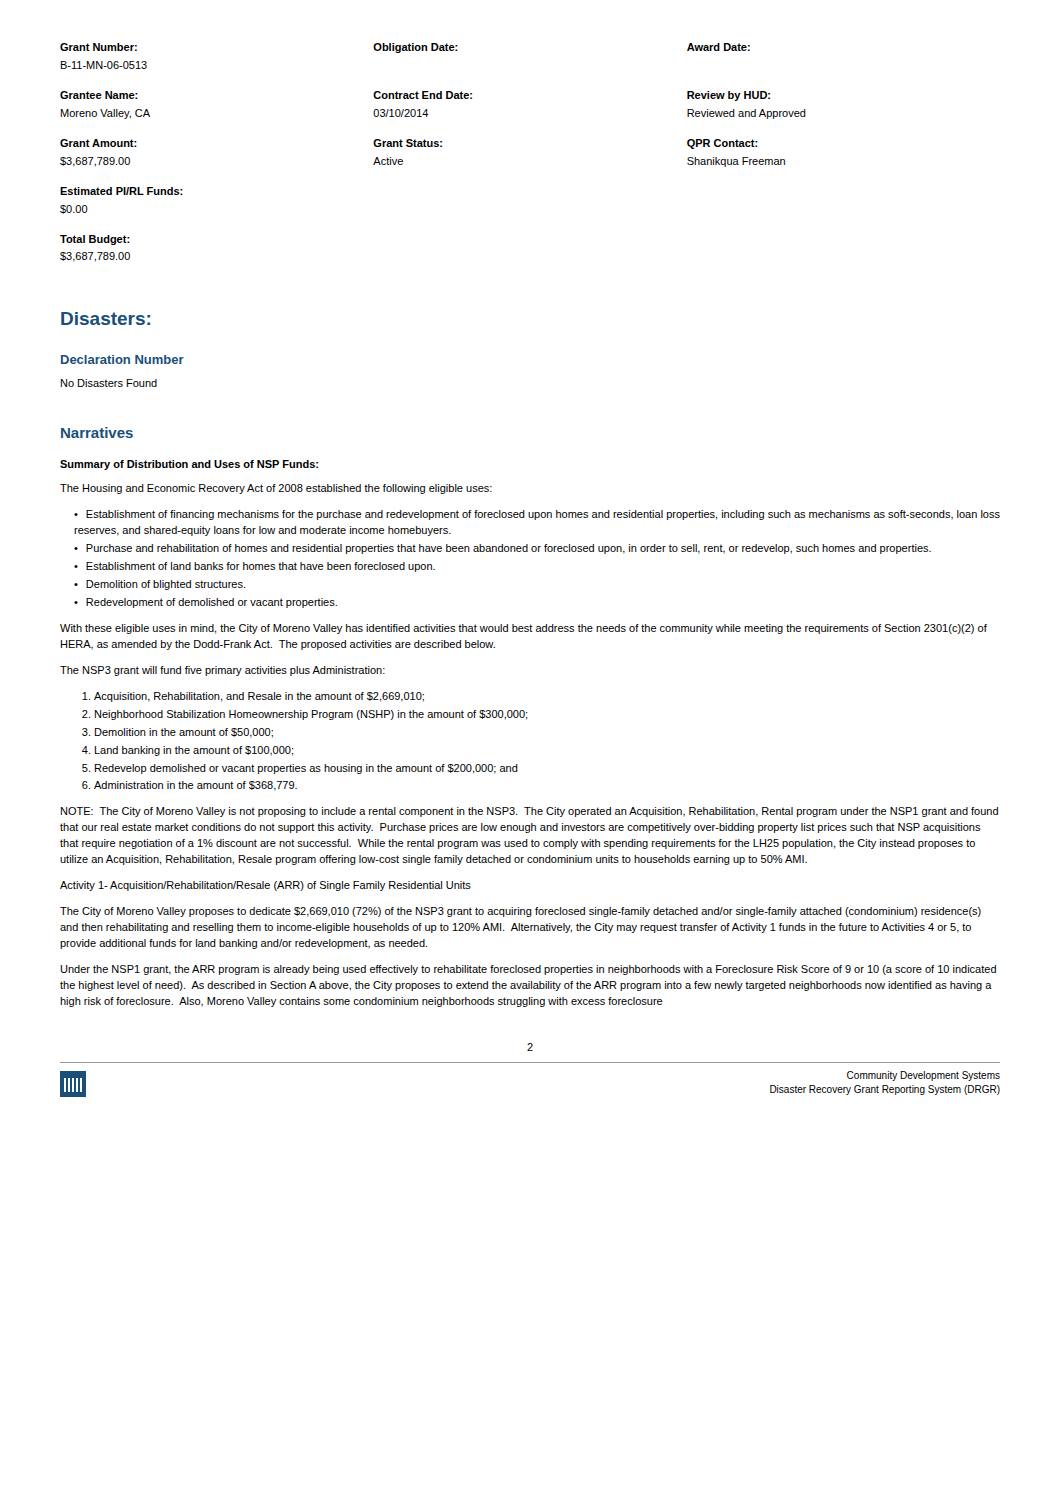| Grant Number: B-11-MN-06-0513 | Obligation Date: | Award Date: |
| Grantee Name: Moreno Valley, CA | Contract End Date: 03/10/2014 | Review by HUD: Reviewed and Approved |
| Grant Amount: $3,687,789.00 | Grant Status: Active | QPR Contact: Shanikqua Freeman |
| Estimated PI/RL Funds: $0.00 | | |
| Total Budget: $3,687,789.00 | | |
Disasters:
Declaration Number
No Disasters Found
Narratives
Summary of Distribution and Uses of NSP Funds:
The Housing and Economic Recovery Act of 2008 established the following eligible uses:
Establishment of financing mechanisms for the purchase and redevelopment of foreclosed upon homes and residential properties, including such as mechanisms as soft-seconds, loan loss reserves, and shared-equity loans for low and moderate income homebuyers.
Purchase and rehabilitation of homes and residential properties that have been abandoned or foreclosed upon, in order to sell, rent, or redevelop, such homes and properties.
Establishment of land banks for homes that have been foreclosed upon.
Demolition of blighted structures.
Redevelopment of demolished or vacant properties.
With these eligible uses in mind, the City of Moreno Valley has identified activities that would best address the needs of the community while meeting the requirements of Section 2301(c)(2) of HERA, as amended by the Dodd-Frank Act. The proposed activities are described below.
The NSP3 grant will fund five primary activities plus Administration:
Acquisition, Rehabilitation, and Resale in the amount of $2,669,010;
Neighborhood Stabilization Homeownership Program (NSHP) in the amount of $300,000;
Demolition in the amount of $50,000;
Land banking in the amount of $100,000;
Redevelop demolished or vacant properties as housing in the amount of $200,000; and
Administration in the amount of $368,779.
NOTE: The City of Moreno Valley is not proposing to include a rental component in the NSP3. The City operated an Acquisition, Rehabilitation, Rental program under the NSP1 grant and found that our real estate market conditions do not support this activity. Purchase prices are low enough and investors are competitively over-bidding property list prices such that NSP acquisitions that require negotiation of a 1% discount are not successful. While the rental program was used to comply with spending requirements for the LH25 population, the City instead proposes to utilize an Acquisition, Rehabilitation, Resale program offering low-cost single family detached or condominium units to households earning up to 50% AMI.
Activity 1- Acquisition/Rehabilitation/Resale (ARR) of Single Family Residential Units
The City of Moreno Valley proposes to dedicate $2,669,010 (72%) of the NSP3 grant to acquiring foreclosed single-family detached and/or single-family attached (condominium) residence(s) and then rehabilitating and reselling them to income-eligible households of up to 120% AMI. Alternatively, the City may request transfer of Activity 1 funds in the future to Activities 4 or 5, to provide additional funds for land banking and/or redevelopment, as needed.
Under the NSP1 grant, the ARR program is already being used effectively to rehabilitate foreclosed properties in neighborhoods with a Foreclosure Risk Score of 9 or 10 (a score of 10 indicated the highest level of need). As described in Section A above, the City proposes to extend the availability of the ARR program into a few newly targeted neighborhoods now identified as having a high risk of foreclosure. Also, Moreno Valley contains some condominium neighborhoods struggling with excess foreclosure
2
Community Development Systems
Disaster Recovery Grant Reporting System (DRGR)